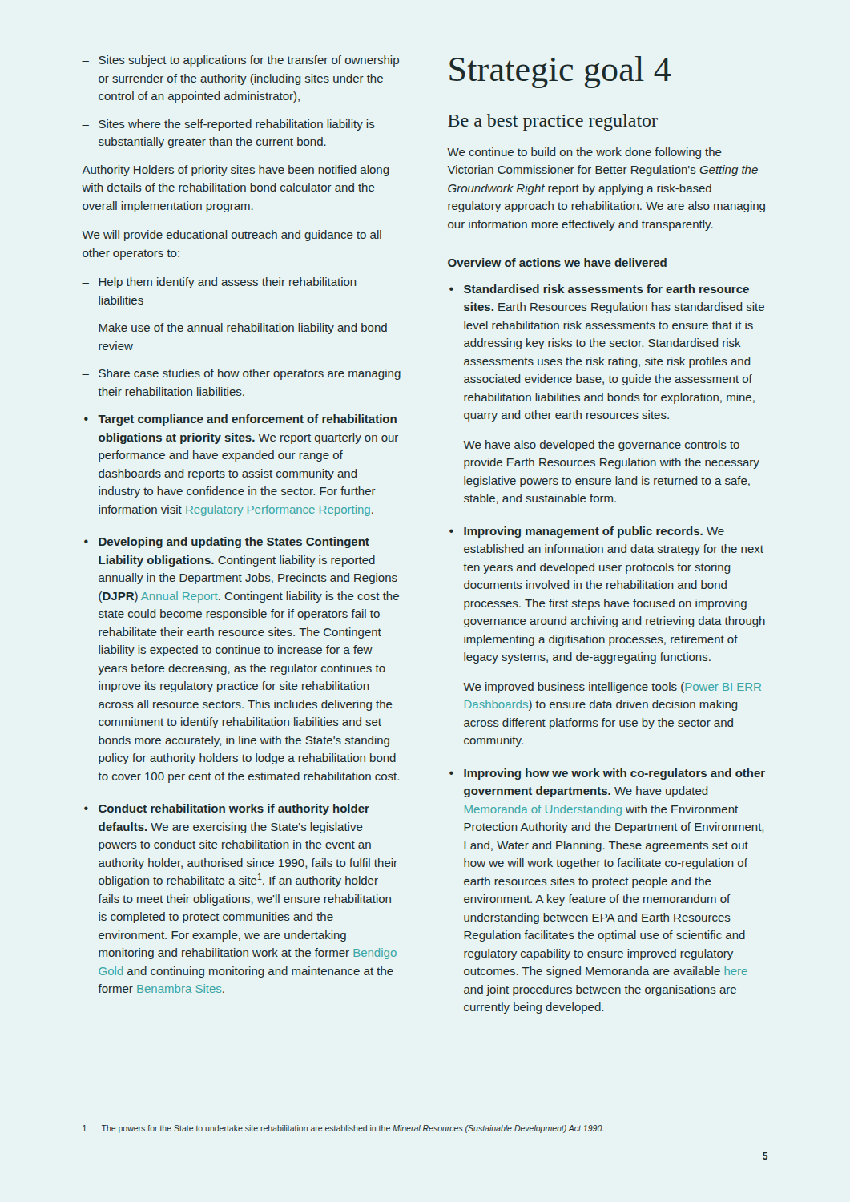Sites subject to applications for the transfer of ownership or surrender of the authority (including sites under the control of an appointed administrator),
Sites where the self-reported rehabilitation liability is substantially greater than the current bond.
Authority Holders of priority sites have been notified along with details of the rehabilitation bond calculator and the overall implementation program.
We will provide educational outreach and guidance to all other operators to:
Help them identify and assess their rehabilitation liabilities
Make use of the annual rehabilitation liability and bond review
Share case studies of how other operators are managing their rehabilitation liabilities.
Target compliance and enforcement of rehabilitation obligations at priority sites. We report quarterly on our performance and have expanded our range of dashboards and reports to assist community and industry to have confidence in the sector. For further information visit Regulatory Performance Reporting.
Developing and updating the States Contingent Liability obligations. Contingent liability is reported annually in the Department Jobs, Precincts and Regions (DJPR) Annual Report. Contingent liability is the cost the state could become responsible for if operators fail to rehabilitate their earth resource sites. The Contingent liability is expected to continue to increase for a few years before decreasing, as the regulator continues to improve its regulatory practice for site rehabilitation across all resource sectors. This includes delivering the commitment to identify rehabilitation liabilities and set bonds more accurately, in line with the State's standing policy for authority holders to lodge a rehabilitation bond to cover 100 per cent of the estimated rehabilitation cost.
Conduct rehabilitation works if authority holder defaults. We are exercising the State's legislative powers to conduct site rehabilitation in the event an authority holder, authorised since 1990, fails to fulfil their obligation to rehabilitate a site1. If an authority holder fails to meet their obligations, we'll ensure rehabilitation is completed to protect communities and the environment. For example, we are undertaking monitoring and rehabilitation work at the former Bendigo Gold and continuing monitoring and maintenance at the former Benambra Sites.
Strategic goal 4
Be a best practice regulator
We continue to build on the work done following the Victorian Commissioner for Better Regulation's Getting the Groundwork Right report by applying a risk-based regulatory approach to rehabilitation. We are also managing our information more effectively and transparently.
Overview of actions we have delivered
Standardised risk assessments for earth resource sites. Earth Resources Regulation has standardised site level rehabilitation risk assessments to ensure that it is addressing key risks to the sector. Standardised risk assessments uses the risk rating, site risk profiles and associated evidence base, to guide the assessment of rehabilitation liabilities and bonds for exploration, mine, quarry and other earth resources sites.
We have also developed the governance controls to provide Earth Resources Regulation with the necessary legislative powers to ensure land is returned to a safe, stable, and sustainable form.
Improving management of public records. We established an information and data strategy for the next ten years and developed user protocols for storing documents involved in the rehabilitation and bond processes. The first steps have focused on improving governance around archiving and retrieving data through implementing a digitisation processes, retirement of legacy systems, and de-aggregating functions.
We improved business intelligence tools (Power BI ERR Dashboards) to ensure data driven decision making across different platforms for use by the sector and community.
Improving how we work with co-regulators and other government departments. We have updated Memoranda of Understanding with the Environment Protection Authority and the Department of Environment, Land, Water and Planning. These agreements set out how we will work together to facilitate co-regulation of earth resources sites to protect people and the environment. A key feature of the memorandum of understanding between EPA and Earth Resources Regulation facilitates the optimal use of scientific and regulatory capability to ensure improved regulatory outcomes. The signed Memoranda are available here and joint procedures between the organisations are currently being developed.
1
The powers for the State to undertake site rehabilitation are established in the Mineral Resources (Sustainable Development) Act 1990.
5